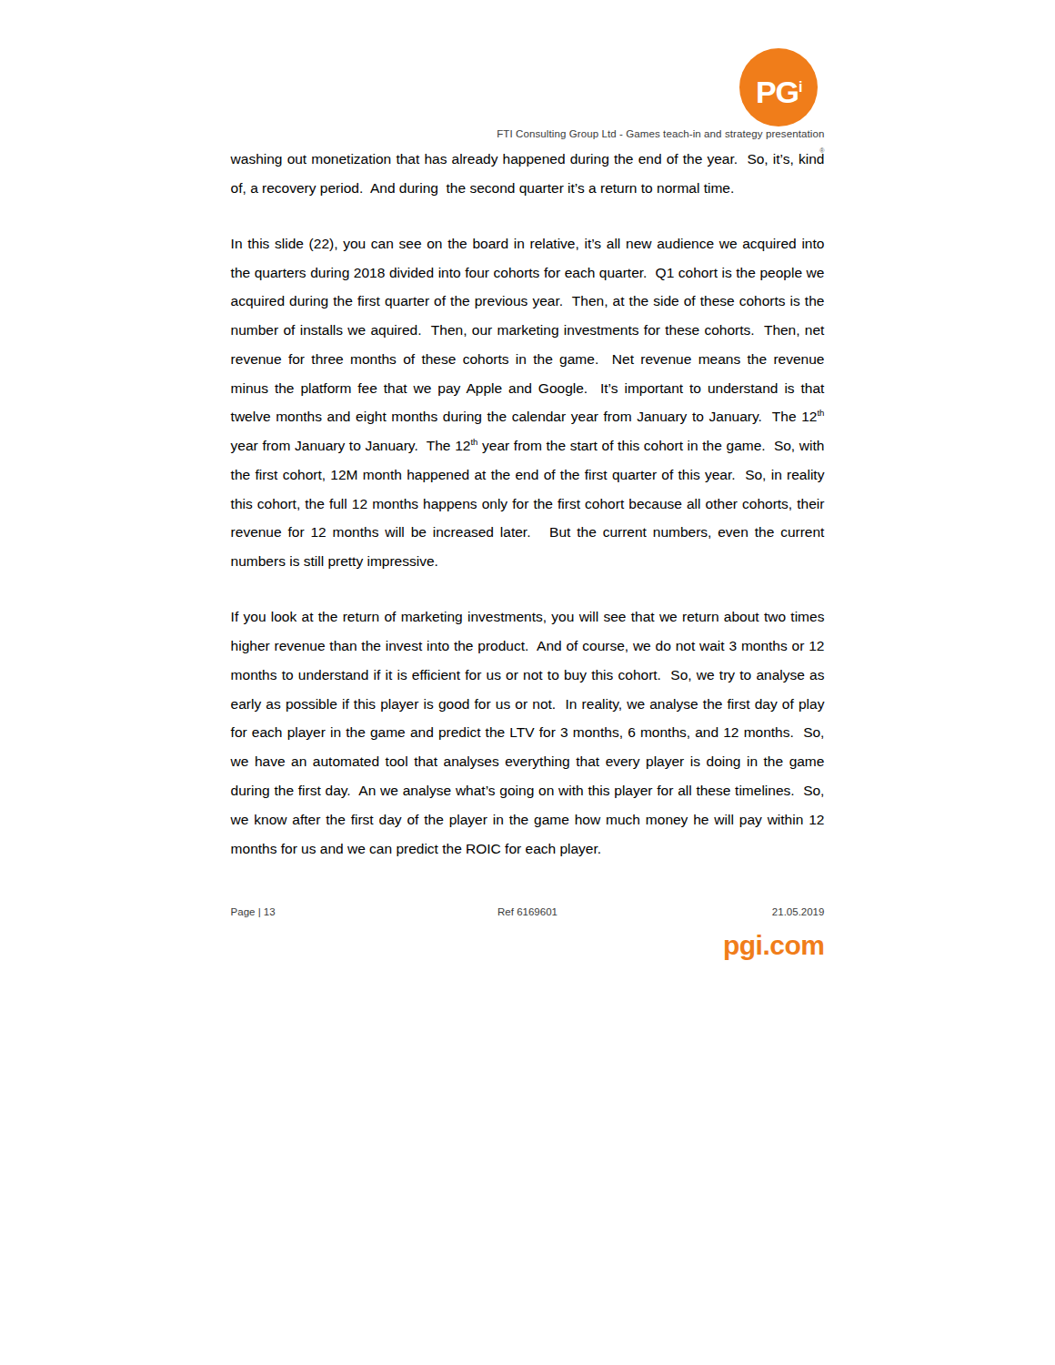PGi®
FTI Consulting Group Ltd - Games teach-in and strategy presentation
washing out monetization that has already happened during the end of the year. So, it’s, kind of, a recovery period. And during the second quarter it’s a return to normal time.
In this slide (22), you can see on the board in relative, it’s all new audience we acquired into the quarters during 2018 divided into four cohorts for each quarter. Q1 cohort is the people we acquired during the first quarter of the previous year. Then, at the side of these cohorts is the number of installs we aquired. Then, our marketing investments for these cohorts. Then, net revenue for three months of these cohorts in the game. Net revenue means the revenue minus the platform fee that we pay Apple and Google. It’s important to understand is that twelve months and eight months during the calendar year from January to January. The 12th year from January to January. The 12th year from the start of this cohort in the game. So, with the first cohort, 12M month happened at the end of the first quarter of this year. So, in reality this cohort, the full 12 months happens only for the first cohort because all other cohorts, their revenue for 12 months will be increased later. But the current numbers, even the current numbers is still pretty impressive.
If you look at the return of marketing investments, you will see that we return about two times higher revenue than the invest into the product. And of course, we do not wait 3 months or 12 months to understand if it is efficient for us or not to buy this cohort. So, we try to analyse as early as possible if this player is good for us or not. In reality, we analyse the first day of play for each player in the game and predict the LTV for 3 months, 6 months, and 12 months. So, we have an automated tool that analyses everything that every player is doing in the game during the first day. An we analyse what’s going on with this player for all these timelines. So, we know after the first day of the player in the game how much money he will pay within 12 months for us and we can predict the ROIC for each player.
Page | 13
Ref 6169601
21.05.2019
pgi.com